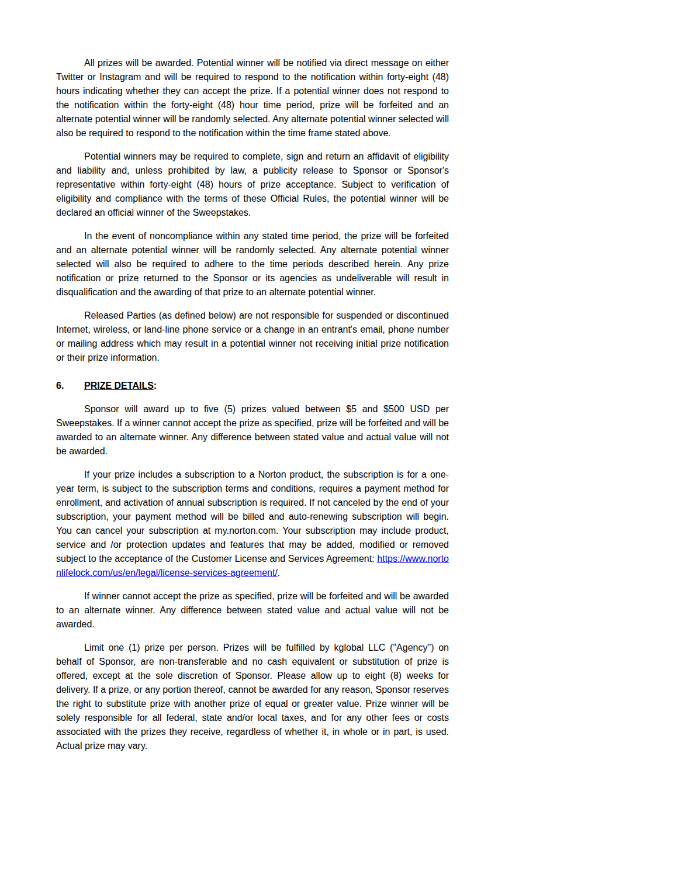All prizes will be awarded. Potential winner will be notified via direct message on either Twitter or Instagram and will be required to respond to the notification within forty-eight (48) hours indicating whether they can accept the prize. If a potential winner does not respond to the notification within the forty-eight (48) hour time period, prize will be forfeited and an alternate potential winner will be randomly selected. Any alternate potential winner selected will also be required to respond to the notification within the time frame stated above.
Potential winners may be required to complete, sign and return an affidavit of eligibility and liability and, unless prohibited by law, a publicity release to Sponsor or Sponsor's representative within forty-eight (48) hours of prize acceptance. Subject to verification of eligibility and compliance with the terms of these Official Rules, the potential winner will be declared an official winner of the Sweepstakes.
In the event of noncompliance within any stated time period, the prize will be forfeited and an alternate potential winner will be randomly selected. Any alternate potential winner selected will also be required to adhere to the time periods described herein. Any prize notification or prize returned to the Sponsor or its agencies as undeliverable will result in disqualification and the awarding of that prize to an alternate potential winner.
Released Parties (as defined below) are not responsible for suspended or discontinued Internet, wireless, or land-line phone service or a change in an entrant's email, phone number or mailing address which may result in a potential winner not receiving initial prize notification or their prize information.
6. PRIZE DETAILS:
Sponsor will award up to five (5) prizes valued between $5 and $500 USD per Sweepstakes. If a winner cannot accept the prize as specified, prize will be forfeited and will be awarded to an alternate winner. Any difference between stated value and actual value will not be awarded.
If your prize includes a subscription to a Norton product, the subscription is for a one-year term, is subject to the subscription terms and conditions, requires a payment method for enrollment, and activation of annual subscription is required. If not canceled by the end of your subscription, your payment method will be billed and auto-renewing subscription will begin. You can cancel your subscription at my.norton.com. Your subscription may include product, service and /or protection updates and features that may be added, modified or removed subject to the acceptance of the Customer License and Services Agreement: https://www.nortonlifelock.com/us/en/legal/license-services-agreement/.
If winner cannot accept the prize as specified, prize will be forfeited and will be awarded to an alternate winner. Any difference between stated value and actual value will not be awarded.
Limit one (1) prize per person. Prizes will be fulfilled by kglobal LLC ("Agency") on behalf of Sponsor, are non-transferable and no cash equivalent or substitution of prize is offered, except at the sole discretion of Sponsor. Please allow up to eight (8) weeks for delivery. If a prize, or any portion thereof, cannot be awarded for any reason, Sponsor reserves the right to substitute prize with another prize of equal or greater value. Prize winner will be solely responsible for all federal, state and/or local taxes, and for any other fees or costs associated with the prizes they receive, regardless of whether it, in whole or in part, is used. Actual prize may vary.